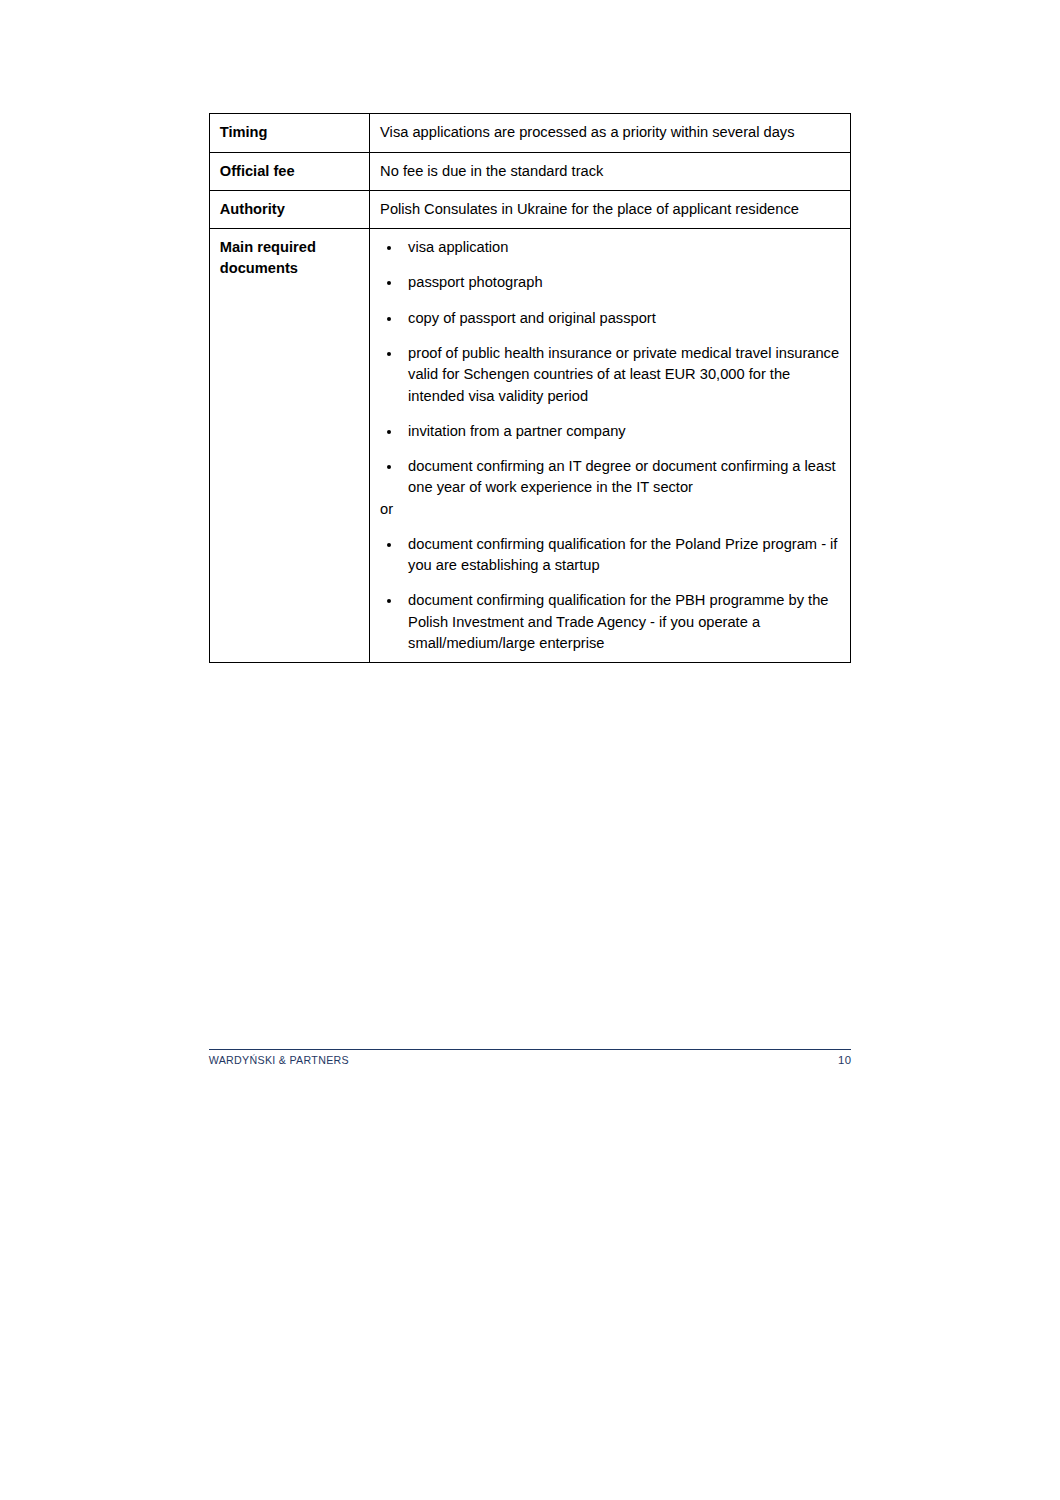| Timing | Visa applications are processed as a priority within several days |
| Official fee | No fee is due in the standard track |
| Authority | Polish Consulates in Ukraine for the place of applicant residence |
| Main required documents | visa application passport photograph copy of passport and original passport proof of public health insurance or private medical travel insurance valid for Schengen countries of at least EUR 30,000 for the intended visa validity period invitation from a partner company document confirming an IT degree or document confirming a least one year of work experience in the IT sector or document confirming qualification for the Poland Prize program - if you are establishing a startup document confirming qualification for the PBH programme by the Polish Investment and Trade Agency - if you operate a small/medium/large enterprise |
Wardyński & Partners 10